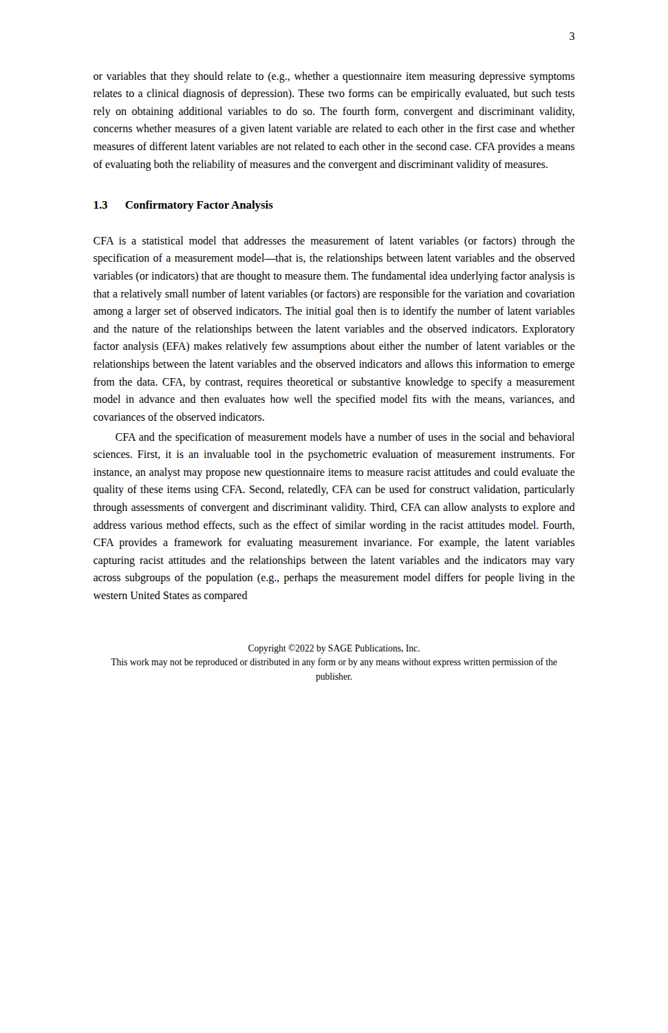3
or variables that they should relate to (e.g., whether a questionnaire item measuring depressive symptoms relates to a clinical diagnosis of depression). These two forms can be empirically evaluated, but such tests rely on obtaining additional variables to do so. The fourth form, convergent and discriminant validity, concerns whether measures of a given latent variable are related to each other in the first case and whether measures of different latent variables are not related to each other in the second case. CFA provides a means of evaluating both the reliability of measures and the convergent and discriminant validity of measures.
1.3 Confirmatory Factor Analysis
CFA is a statistical model that addresses the measurement of latent variables (or factors) through the specification of a measurement model—that is, the relationships between latent variables and the observed variables (or indicators) that are thought to measure them. The fundamental idea underlying factor analysis is that a relatively small number of latent variables (or factors) are responsible for the variation and covariation among a larger set of observed indicators. The initial goal then is to identify the number of latent variables and the nature of the relationships between the latent variables and the observed indicators. Exploratory factor analysis (EFA) makes relatively few assumptions about either the number of latent variables or the relationships between the latent variables and the observed indicators and allows this information to emerge from the data. CFA, by contrast, requires theoretical or substantive knowledge to specify a measurement model in advance and then evaluates how well the specified model fits with the means, variances, and covariances of the observed indicators.
CFA and the specification of measurement models have a number of uses in the social and behavioral sciences. First, it is an invaluable tool in the psychometric evaluation of measurement instruments. For instance, an analyst may propose new questionnaire items to measure racist attitudes and could evaluate the quality of these items using CFA. Second, relatedly, CFA can be used for construct validation, particularly through assessments of convergent and discriminant validity. Third, CFA can allow analysts to explore and address various method effects, such as the effect of similar wording in the racist attitudes model. Fourth, CFA provides a framework for evaluating measurement invariance. For example, the latent variables capturing racist attitudes and the relationships between the latent variables and the indicators may vary across subgroups of the population (e.g., perhaps the measurement model differs for people living in the western United States as compared
Copyright ©2022 by SAGE Publications, Inc.
This work may not be reproduced or distributed in any form or by any means without express written permission of the publisher.